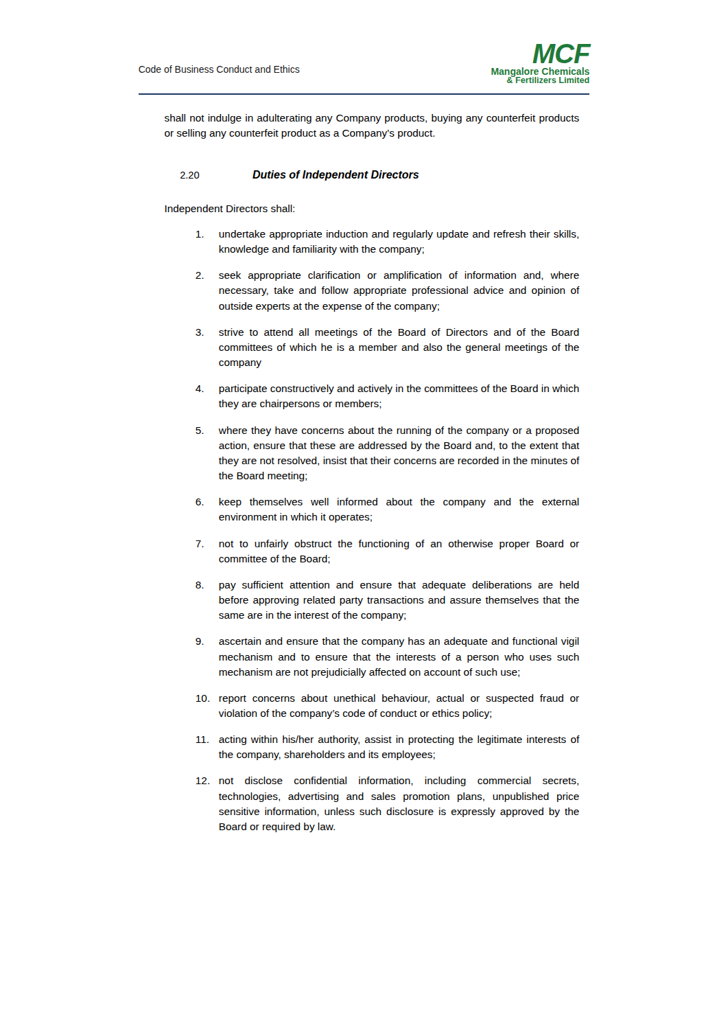Code of Business Conduct and Ethics
MCF Mangalore Chemicals& Fertilizers Limited
shall not indulge in adulterating any Company products, buying any counterfeit products or selling any counterfeit product as a Company’s product.
2.20 Duties of Independent Directors
Independent Directors shall:
undertake appropriate induction and regularly update and refresh their skills, knowledge and familiarity with the company;
seek appropriate clarification or amplification of information and, where necessary, take and follow appropriate professional advice and opinion of outside experts at the expense of the company;
strive to attend all meetings of the Board of Directors and of the Board committees of which he is a member and also the general meetings of the company
participate constructively and actively in the committees of the Board in which they are chairpersons or members;
where they have concerns about the running of the company or a proposed action, ensure that these are addressed by the Board and, to the extent that they are not resolved, insist that their concerns are recorded in the minutes of the Board meeting;
keep themselves well informed about the company and the external environment in which it operates;
not to unfairly obstruct the functioning of an otherwise proper Board or committee of the Board;
pay sufficient attention and ensure that adequate deliberations are held before approving related party transactions and assure themselves that the same are in the interest of the company;
ascertain and ensure that the company has an adequate and functional vigil mechanism and to ensure that the interests of a person who uses such mechanism are not prejudicially affected on account of such use;
report concerns about unethical behaviour, actual or suspected fraud or violation of the company’s code of conduct or ethics policy;
acting within his/her authority, assist in protecting the legitimate interests of the company, shareholders and its employees;
not disclose confidential information, including commercial secrets, technologies, advertising and sales promotion plans, unpublished price sensitive information, unless such disclosure is expressly approved by the Board or required by law.